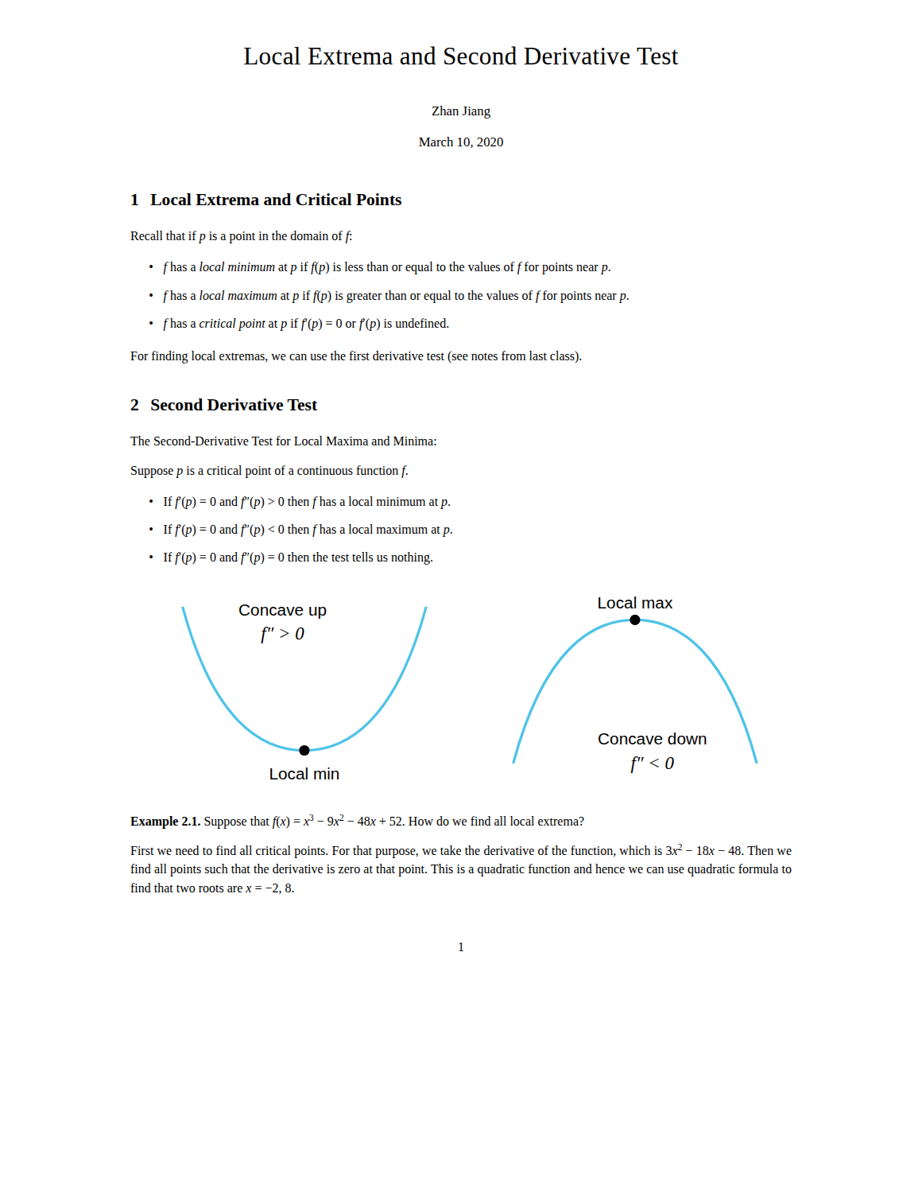Local Extrema and Second Derivative Test
Zhan Jiang
March 10, 2020
1 Local Extrema and Critical Points
Recall that if p is a point in the domain of f:
f has a local minimum at p if f(p) is less than or equal to the values of f for points near p.
f has a local maximum at p if f(p) is greater than or equal to the values of f for points near p.
f has a critical point at p if f′(p) = 0 or f′(p) is undefined.
For finding local extremas, we can use the first derivative test (see notes from last class).
2 Second Derivative Test
The Second-Derivative Test for Local Maxima and Minima:
Suppose p is a critical point of a continuous function f.
If f′(p) = 0 and f″(p) > 0 then f has a local minimum at p.
If f′(p) = 0 and f″(p) < 0 then f has a local maximum at p.
If f′(p) = 0 and f″(p) = 0 then the test tells us nothing.
Concave up f″ > 0 Local min Local max Concave down f″ < 0
Example 2.1. Suppose that f(x) = x3 − 9x2 − 48x + 52. How do we find all local extrema?
First we need to find all critical points. For that purpose, we take the derivative of the function, which is 3x2 − 18x − 48. Then we find all points such that the derivative is zero at that point. This is a quadratic function and hence we can use quadratic formula to find that two roots are x = −2, 8.
1